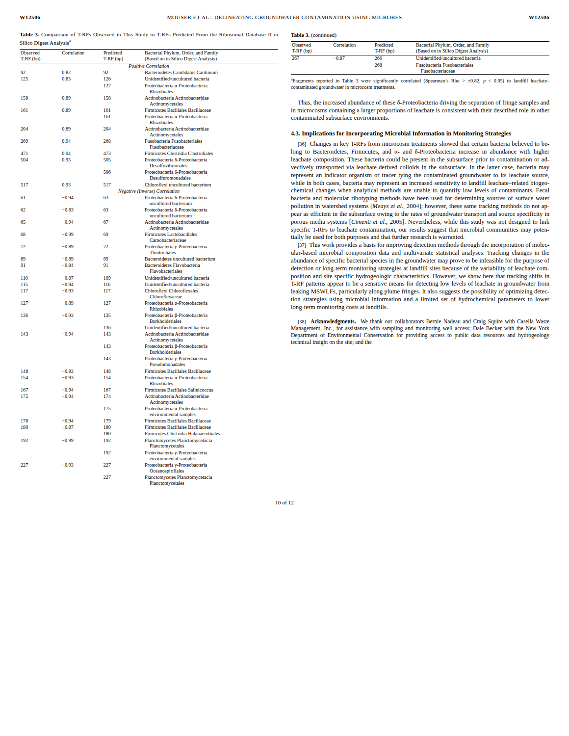W12506 MOUSER ET AL.: DELINEATING GROUNDWATER CONTAMINATION USING MICROBES W12506
Table 3. Comparison of T-RFs Observed in This Study to T-RFs Predicted From the Ribosomal Database II in Silico Digest Analysisa
| Observed T-RF (bp) | Correlation | Predicted T-RF (bp) | Bacterial Phylum, Order, and Family (Based on in Silico Digest Analysis) |
| --- | --- | --- | --- |
| Positive Correlation |
| 92 | 0.82 | 92 | Bacteroidetes Candidatus Cardinium |
| 125 | 0.83 | 126 | Unidentified/uncultured bacteria |
| | | 127 | Proteobacteria α-Proteobacteria Rhizobiales |
| 158 | 0.89 | 158 | Actinobacteria Actinobacteridae Actinomycetales |
| 161 | 0.89 | 161 | Firmicutes Bacillales Bacillaceae |
| | | 161 | Proteobacteria α-Proteobacteria Rhizobiales |
| 204 | 0.89 | 204 | Actinobacteria Actinobacteridae Actinomycetales |
| 269 | 0.94 | 268 | Fusobacteria Fusobacteriales Fusobacteriaceae |
| 471 | 0.94 | 473 | Firmicutes Clostridia Clostridiales |
| 504 | 0.93 | 505 | Proteobacteria δ-Proteobacteria Desulfovibrionales |
| | | 506 | Proteobacteria δ-Proteobacteria Desulfuromonadales |
| 517 | 0.93 | 517 | Chloroflexi uncultured bacterium |
| Negative (Inverse) Correlation |
| 61 | −0.94 | 63 | Proteobacteria δ-Proteobacteria uncultured bacterium |
| 62 | −0.83 | 63 | Proteobacteria δ-Proteobacteria uncultured bacterium |
| 65 | −0.94 | 67 | Actinobacteria Actinobacteridae Actinomycetales |
| 68 | −0.99 | 69 | Firmicutes Lactobacillales Carnobacteriaceae |
| 72 | −0.89 | 72 | Proteobacteria γ-Proteobacteria Thiotrichales |
| 89 | −0.89 | 89 | Bacteroidetes uncultured bacterium |
| 91 | −0.84 | 91 | Bacteroidetes Flavobacteria Flavobacteriales |
| 110 | −0.87 | 109 | Unidentified/uncultured bacteria |
| 115 | −0.94 | 116 | Unidentified/uncultured bacteria |
| 117 | −0.93 | 117 | Chloroflexi Chloroflexales Chloroflexaceae |
| 127 | −0.89 | 127 | Proteobacteria α-Proteobacteria Rhizobiales |
| 136 | −0.93 | 135 | Proteobacteria β-Proteobacteria Burkholderiales |
| | | 136 | Unidentified/uncultured bacteria |
| 143 | −0.94 | 143 | Actinobacteria Actinobacteridae Actinomycetales |
| | | 143 | Proteobacteria β-Proteobacteria Burkholderiales |
| | | 143 | Proteobacteria γ-Proteobacteria Pseudomonadales |
| 148 | −0.83 | 148 | Firmicutes Bacillales Bacillaceae |
| 154 | −0.93 | 154 | Proteobacteria α-Proteobacteria Rhizobiales |
| 167 | −0.94 | 167 | Firmicutes Bacillales Salinicoccus |
| 175 | −0.94 | 174 | Actinobacteria Actinobacteridae Actinomycetales |
| | | 175 | Proteobacteria α-Proteobacteria environmental samples |
| 178 | −0.94 | 179 | Firmicutes Bacillales Bacillaceae |
| 180 | −0.87 | 180 | Firmicutes Bacillales Bacillaceae |
| | | 180 | Firmicutes Clostridia Halanaerobiales |
| 192 | −0.99 | 192 | Planctomycetes Planctomycetacia Planctomycetales |
| | | 192 | Proteobacteria γ-Proteobacteria environmental samples |
| 227 | −0.93 | 227 | Proteobacteria γ-Proteobacteria Oceanospirillales |
| | | 227 | Planctomycetes Planctomycetacia Planctomycetales |
Table 3. (continued)
| Observed T-RF (bp) | Correlation | Predicted T-RF (bp) | Bacterial Phylum, Order, and Family (Based on in Silico Digest Analysis) |
| --- | --- | --- | --- |
| 267 | −0.87 | 266 | Unidentified/uncultured bacteria |
| | | 268 | Fusobacteria Fusobacteriales Fusobacteriaceae |
aFragments reported in Table 3 were significantly correlated (Spearman’s Rho > ±0.82, p < 0.05) to landfill leachate–contaminated groundwater in microcosm treatments.
Thus, the increased abundance of these δ-Proteobacteria driving the separation of fringe samples and in microcosms containing a larger proportions of leachate is consistent with their described role in other contaminated subsurface environments.
4.3. Implications for Incorporating Microbial Information in Monitoring Strategies
[36] Changes in key T-RFs from microcosm treatments showed that certain bacteria believed to belong to Bacteroidetes, Firmicutes, and α- and δ-Proteobacteria increase in abundance with higher leachate composition. These bacteria could be present in the subsurface prior to contamination or advectively transported via leachate-derived colloids in the subsurface. In the latter case, bacteria may represent an indicator organism or tracer tying the contaminated groundwater to its leachate source, while in both cases, bacteria may represent an increased sensitivity to landfill leachate–related biogeochemical changes when analytical methods are unable to quantify low levels of contaminants. Fecal bacteria and molecular ribotyping methods have been used for determining sources of surface water pollution in watershed systems [Meays et al., 2004]; however, these same tracking methods do not appear as efficient in the subsurface owing to the rates of groundwater transport and source specificity in porous media systems [Cimenti et al., 2005]. Nevertheless, while this study was not designed to link specific T-RFs to leachate contamination, our results suggest that microbial communities may potentially be used for both purposes and that further research is warranted.
[37] This work provides a basis for improving detection methods through the incorporation of molecular-based microbial composition data and multivariate statistical analyses. Tracking changes in the abundance of specific bacterial species in the groundwater may prove to be infeasible for the purpose of detection or long-term monitoring strategies at landfill sites because of the variability of leachate composition and site-specific hydrogeologic characteristics. However, we show here that tracking shifts in T-RF patterns appear to be a sensitive means for detecting low levels of leachate in groundwater from leaking MSWLFs, particularly along plume fringes. It also suggests the possibility of optimizing detection strategies using microbial information and a limited set of hydrochemical parameters to lower long-term monitoring costs at landfills.
[38] Acknowledgments. We thank our collaborators Bernie Nadeau and Craig Squire with Casella Waste Management, Inc., for assistance with sampling and monitoring well access; Dale Becker with the New York Department of Environmental Conservation for providing access to public data resources and hydrogeology technical insight on the site; and the
10 of 12